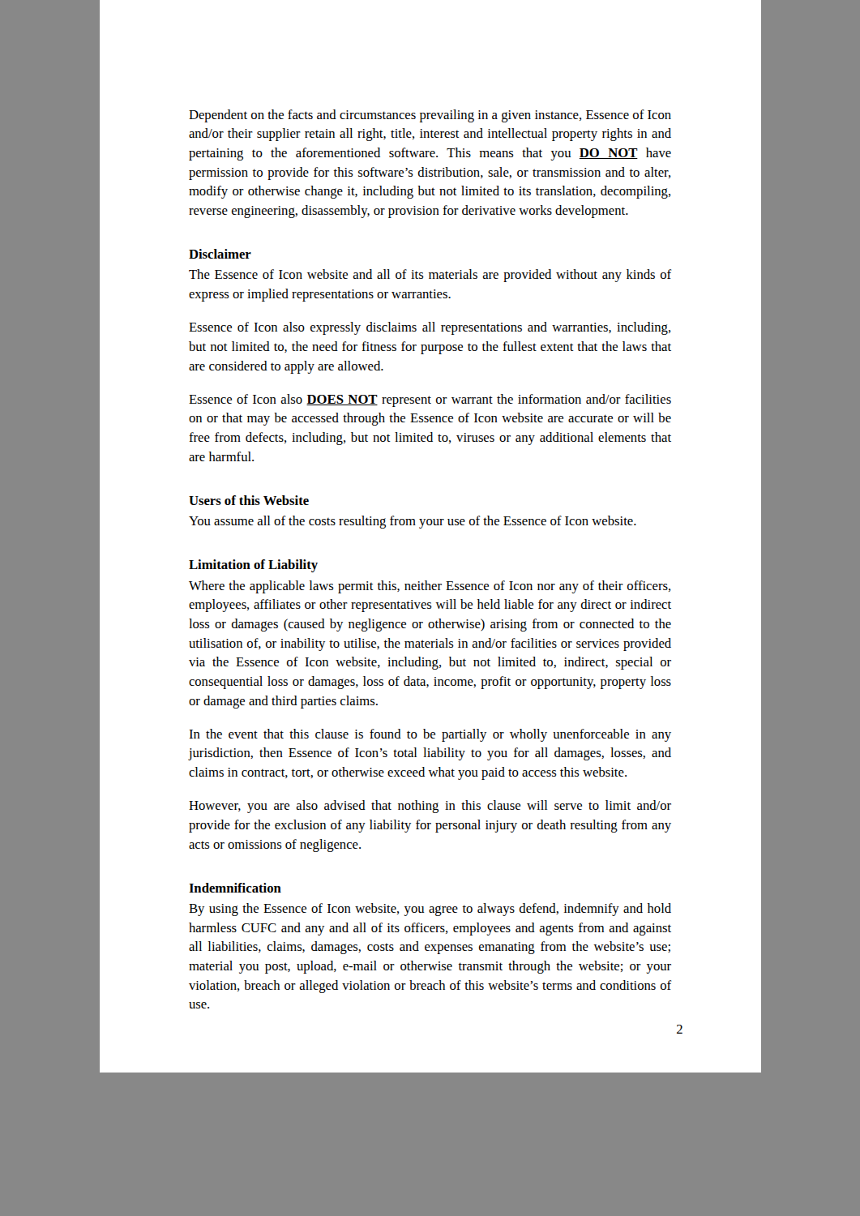Dependent on the facts and circumstances prevailing in a given instance, Essence of Icon and/or their supplier retain all right, title, interest and intellectual property rights in and pertaining to the aforementioned software. This means that you DO NOT have permission to provide for this software’s distribution, sale, or transmission and to alter, modify or otherwise change it, including but not limited to its translation, decompiling, reverse engineering, disassembly, or provision for derivative works development.
Disclaimer
The Essence of Icon website and all of its materials are provided without any kinds of express or implied representations or warranties.
Essence of Icon also expressly disclaims all representations and warranties, including, but not limited to, the need for fitness for purpose to the fullest extent that the laws that are considered to apply are allowed.
Essence of Icon also DOES NOT represent or warrant the information and/or facilities on or that may be accessed through the Essence of Icon website are accurate or will be free from defects, including, but not limited to, viruses or any additional elements that are harmful.
Users of this Website
You assume all of the costs resulting from your use of the Essence of Icon website.
Limitation of Liability
Where the applicable laws permit this, neither Essence of Icon nor any of their officers, employees, affiliates or other representatives will be held liable for any direct or indirect loss or damages (caused by negligence or otherwise) arising from or connected to the utilisation of, or inability to utilise, the materials in and/or facilities or services provided via the Essence of Icon website, including, but not limited to, indirect, special or consequential loss or damages, loss of data, income, profit or opportunity, property loss or damage and third parties claims.
In the event that this clause is found to be partially or wholly unenforceable in any jurisdiction, then Essence of Icon’s total liability to you for all damages, losses, and claims in contract, tort, or otherwise exceed what you paid to access this website.
However, you are also advised that nothing in this clause will serve to limit and/or provide for the exclusion of any liability for personal injury or death resulting from any acts or omissions of negligence.
Indemnification
By using the Essence of Icon website, you agree to always defend, indemnify and hold harmless CUFC and any and all of its officers, employees and agents from and against all liabilities, claims, damages, costs and expenses emanating from the website’s use; material you post, upload, e-mail or otherwise transmit through the website; or your violation, breach or alleged violation or breach of this website’s terms and conditions of use.
2